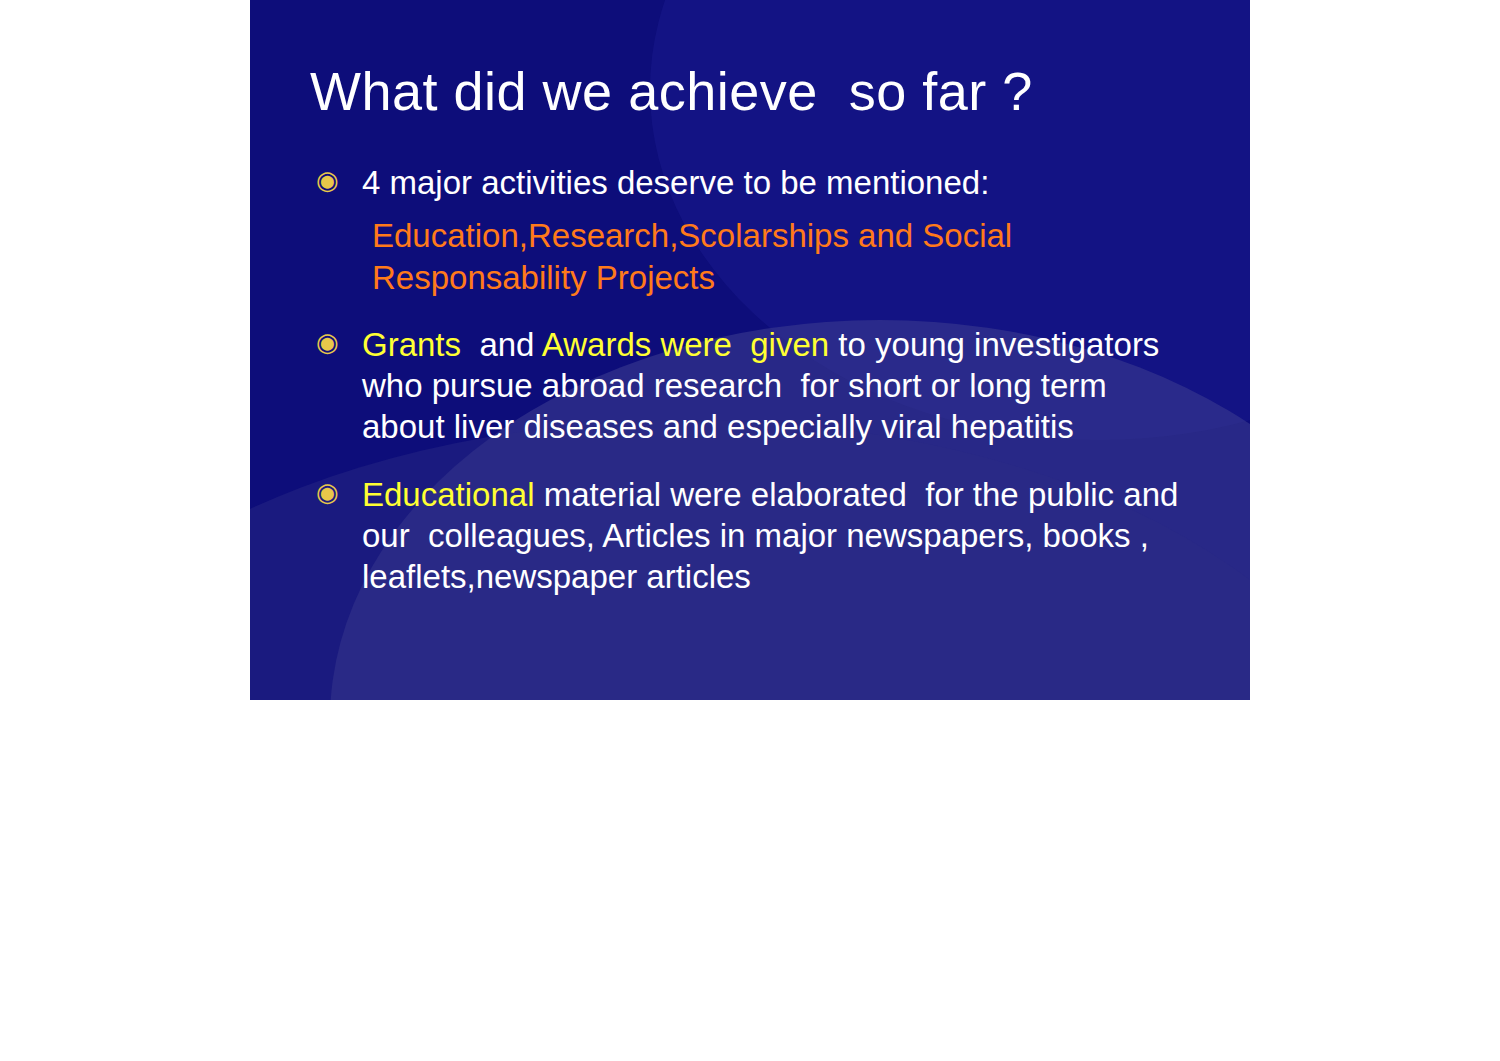What did we achieve so far ?
4 major activities deserve to be mentioned:
Education,Research,Scolarships and Social Responsability Projects
Grants and Awards were given to young investigators who pursue abroad research for short or long term about liver diseases and especially viral hepatitis
Educational material were elaborated for the public and our colleagues, Articles in major newspapers, books , leaflets,newspaper articles